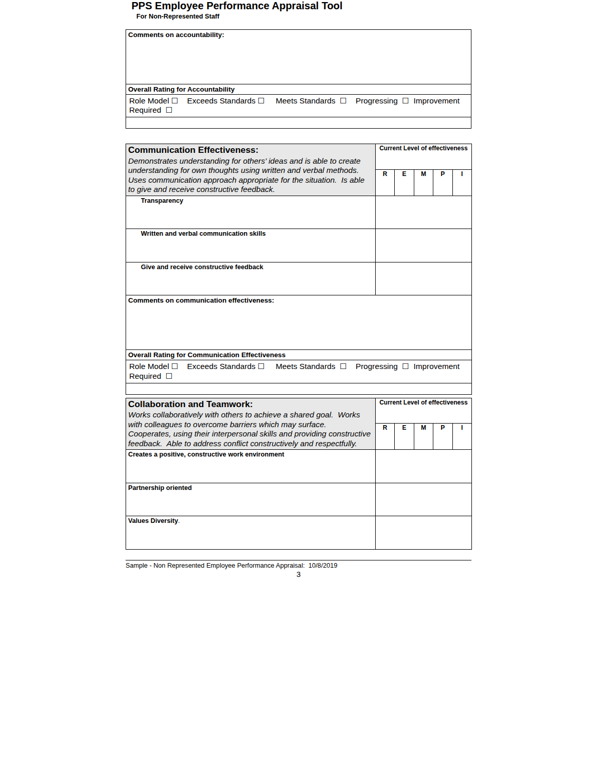PPS Employee Performance Appraisal Tool
For Non-Represented Staff
| Comments on accountability: |
| Overall Rating for Accountability |
| Role Model ☐ Exceeds Standards ☐ Meets Standards ☐ Progressing ☐ Improvement Required ☐ |
| Communication Effectiveness: Demonstrates understanding for others’ ideas and is able to create understanding for own thoughts using written and verbal methods. Uses communication approach appropriate for the situation. Is able to give and receive constructive feedback. | Current Level of effectiveness |
| R | E | M | P | I |
| Transparency | |
| Written and verbal communication skills | |
| Give and receive constructive feedback | |
| Comments on communication effectiveness: |
| Overall Rating for Communication Effectiveness |
| Role Model ☐ Exceeds Standards ☐ Meets Standards ☐ Progressing ☐ Improvement Required ☐ |
| Collaboration and Teamwork: Works collaboratively with others to achieve a shared goal. Works with colleagues to overcome barriers which may surface. Cooperates, using their interpersonal skills and providing constructive feedback. Able to address conflict constructively and respectfully. | Current Level of effectiveness |
| R | E | M | P | I |
| Creates a positive, constructive work environment | |
| Partnership oriented | |
| Values Diversity . | |
Sample - Non Represented Employee Performance Appraisal: 10/8/2019
3